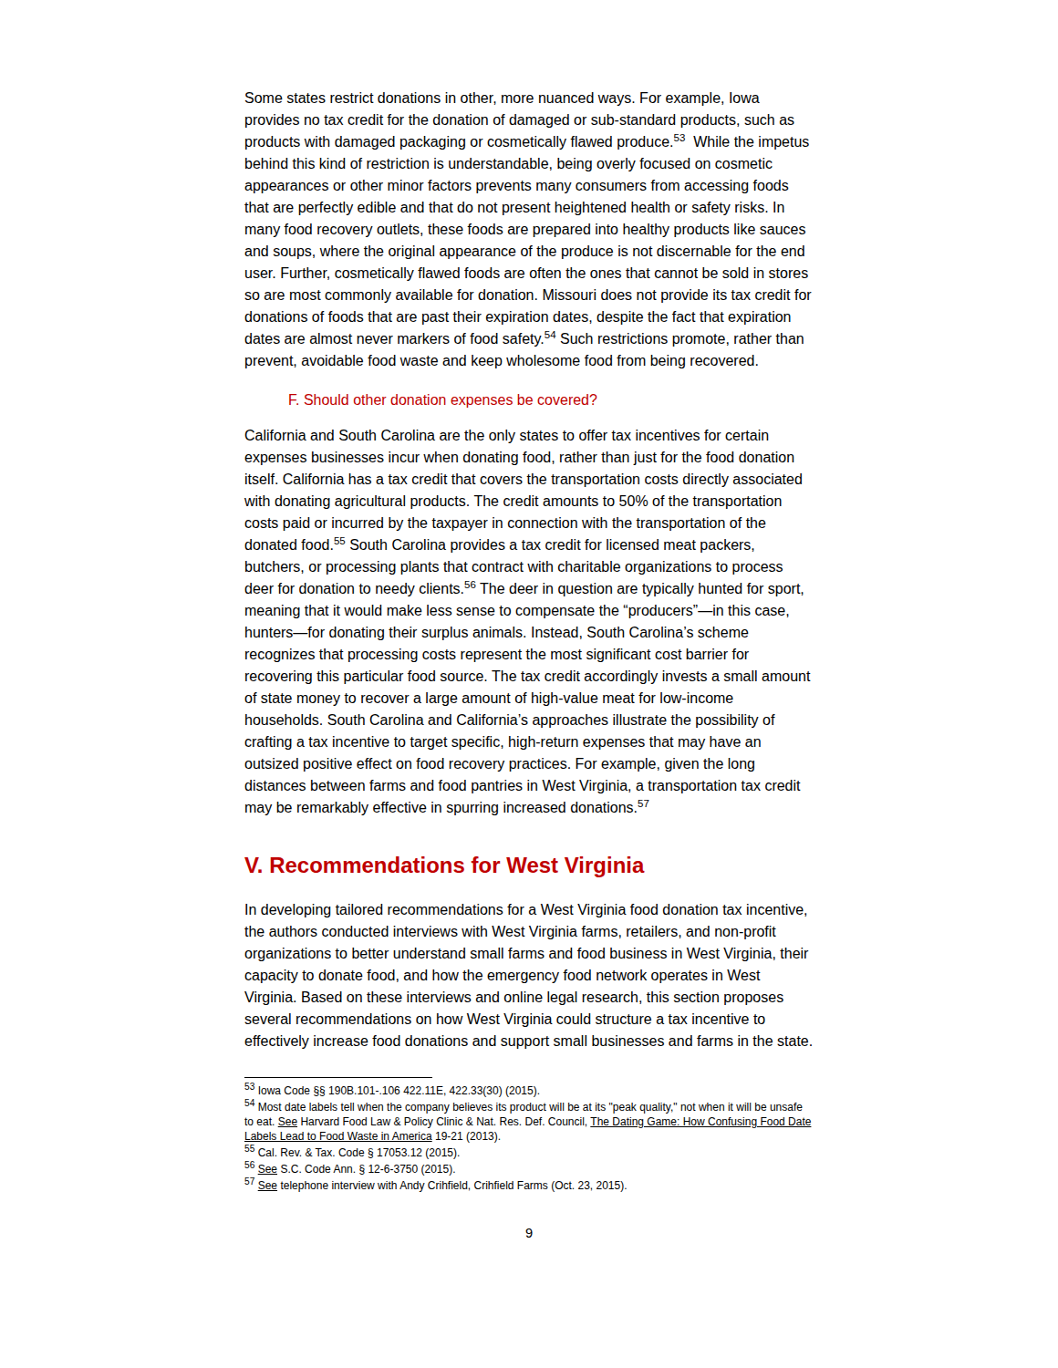Some states restrict donations in other, more nuanced ways. For example, Iowa provides no tax credit for the donation of damaged or sub-standard products, such as products with damaged packaging or cosmetically flawed produce.53 While the impetus behind this kind of restriction is understandable, being overly focused on cosmetic appearances or other minor factors prevents many consumers from accessing foods that are perfectly edible and that do not present heightened health or safety risks. In many food recovery outlets, these foods are prepared into healthy products like sauces and soups, where the original appearance of the produce is not discernable for the end user. Further, cosmetically flawed foods are often the ones that cannot be sold in stores so are most commonly available for donation. Missouri does not provide its tax credit for donations of foods that are past their expiration dates, despite the fact that expiration dates are almost never markers of food safety.54 Such restrictions promote, rather than prevent, avoidable food waste and keep wholesome food from being recovered.
F. Should other donation expenses be covered?
California and South Carolina are the only states to offer tax incentives for certain expenses businesses incur when donating food, rather than just for the food donation itself. California has a tax credit that covers the transportation costs directly associated with donating agricultural products. The credit amounts to 50% of the transportation costs paid or incurred by the taxpayer in connection with the transportation of the donated food.55 South Carolina provides a tax credit for licensed meat packers, butchers, or processing plants that contract with charitable organizations to process deer for donation to needy clients.56 The deer in question are typically hunted for sport, meaning that it would make less sense to compensate the “producers”—in this case, hunters—for donating their surplus animals. Instead, South Carolina’s scheme recognizes that processing costs represent the most significant cost barrier for recovering this particular food source. The tax credit accordingly invests a small amount of state money to recover a large amount of high-value meat for low-income households. South Carolina and California’s approaches illustrate the possibility of crafting a tax incentive to target specific, high-return expenses that may have an outsized positive effect on food recovery practices. For example, given the long distances between farms and food pantries in West Virginia, a transportation tax credit may be remarkably effective in spurring increased donations.57
V. Recommendations for West Virginia
In developing tailored recommendations for a West Virginia food donation tax incentive, the authors conducted interviews with West Virginia farms, retailers, and non-profit organizations to better understand small farms and food business in West Virginia, their capacity to donate food, and how the emergency food network operates in West Virginia. Based on these interviews and online legal research, this section proposes several recommendations on how West Virginia could structure a tax incentive to effectively increase food donations and support small businesses and farms in the state.
53 Iowa Code §§ 190B.101-.106 422.11E, 422.33(30) (2015).
54 Most date labels tell when the company believes its product will be at its "peak quality," not when it will be unsafe to eat. See Harvard Food Law & Policy Clinic & Nat. Res. Def. Council, The Dating Game: How Confusing Food Date Labels Lead to Food Waste in America 19-21 (2013).
55 Cal. Rev. & Tax. Code § 17053.12 (2015).
56 See S.C. Code Ann. § 12-6-3750 (2015).
57 See telephone interview with Andy Crihfield, Crihfield Farms (Oct. 23, 2015).
9